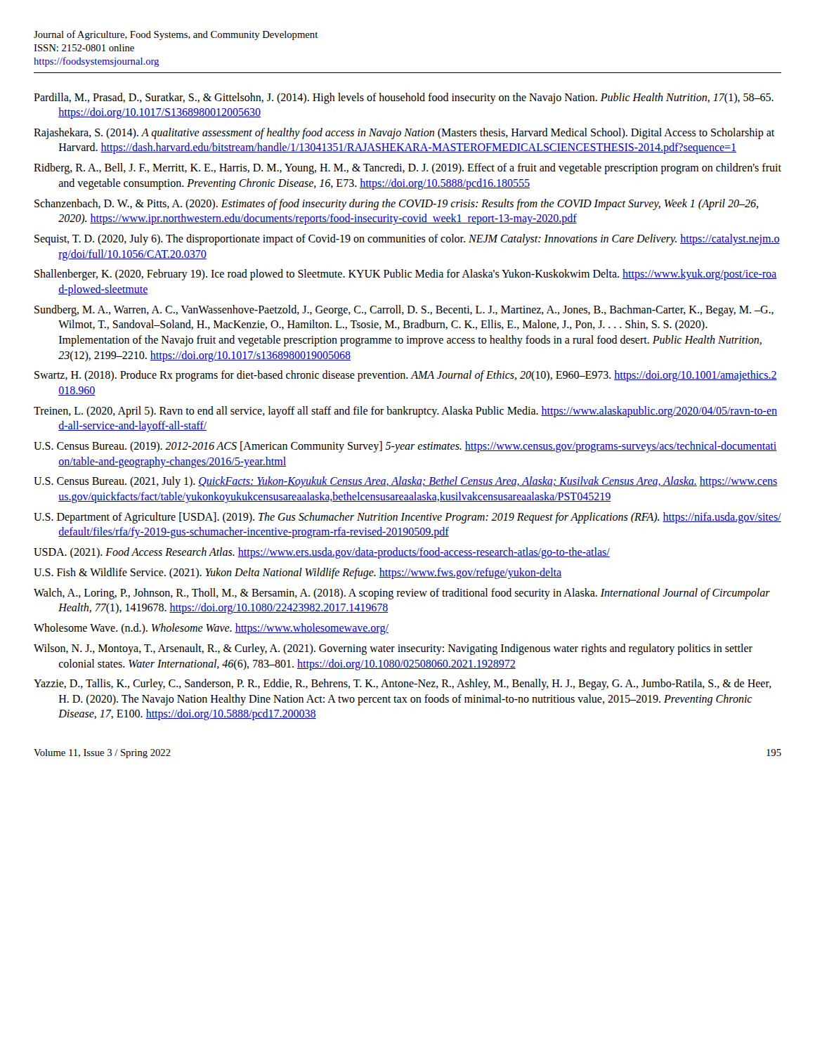Journal of Agriculture, Food Systems, and Community Development
ISSN: 2152-0801 online
https://foodsystemsjournal.org
Pardilla, M., Prasad, D., Suratkar, S., & Gittelsohn, J. (2014). High levels of household food insecurity on the Navajo Nation. Public Health Nutrition, 17(1), 58–65. https://doi.org/10.1017/S1368980012005630
Rajashekara, S. (2014). A qualitative assessment of healthy food access in Navajo Nation (Masters thesis, Harvard Medical School). Digital Access to Scholarship at Harvard. https://dash.harvard.edu/bitstream/handle/1/13041351/RAJASHEKARA-MASTEROFMEDICALSCIENCESTHESIS-2014.pdf?sequence=1
Ridberg, R. A., Bell, J. F., Merritt, K. E., Harris, D. M., Young, H. M., & Tancredi, D. J. (2019). Effect of a fruit and vegetable prescription program on children's fruit and vegetable consumption. Preventing Chronic Disease, 16, E73. https://doi.org/10.5888/pcd16.180555
Schanzenbach, D. W., & Pitts, A. (2020). Estimates of food insecurity during the COVID-19 crisis: Results from the COVID Impact Survey, Week 1 (April 20–26, 2020). https://www.ipr.northwestern.edu/documents/reports/food-insecurity-covid_week1_report-13-may-2020.pdf
Sequist, T. D. (2020, July 6). The disproportionate impact of Covid-19 on communities of color. NEJM Catalyst: Innovations in Care Delivery. https://catalyst.nejm.org/doi/full/10.1056/CAT.20.0370
Shallenberger, K. (2020, February 19). Ice road plowed to Sleetmute. KYUK Public Media for Alaska's Yukon-Kuskokwim Delta. https://www.kyuk.org/post/ice-road-plowed-sleetmute
Sundberg, M. A., Warren, A. C., VanWassenhove-Paetzold, J., George, C., Carroll, D. S., Becenti, L. J., Martinez, A., Jones, B., Bachman-Carter, K., Begay, M. –G., Wilmot, T., Sandoval–Soland, H., MacKenzie, O., Hamilton. L., Tsosie, M., Bradburn, C. K., Ellis, E., Malone, J., Pon, J. . . . Shin, S. S. (2020). Implementation of the Navajo fruit and vegetable prescription programme to improve access to healthy foods in a rural food desert. Public Health Nutrition, 23(12), 2199–2210. https://doi.org/10.1017/s1368980019005068
Swartz, H. (2018). Produce Rx programs for diet-based chronic disease prevention. AMA Journal of Ethics, 20(10), E960–E973. https://doi.org/10.1001/amajethics.2018.960
Treinen, L. (2020, April 5). Ravn to end all service, layoff all staff and file for bankruptcy. Alaska Public Media. https://www.alaskapublic.org/2020/04/05/ravn-to-end-all-service-and-layoff-all-staff/
U.S. Census Bureau. (2019). 2012-2016 ACS [American Community Survey] 5-year estimates. https://www.census.gov/programs-surveys/acs/technical-documentation/table-and-geography-changes/2016/5-year.html
U.S. Census Bureau. (2021, July 1). QuickFacts: Yukon-Koyukuk Census Area, Alaska; Bethel Census Area, Alaska; Kusilvak Census Area, Alaska. https://www.census.gov/quickfacts/fact/table/yukonkoyukukcensusareaalaska,bethelcensusareaalaska,kusilvakcensusareaalaska/PST045219
U.S. Department of Agriculture [USDA]. (2019). The Gus Schumacher Nutrition Incentive Program: 2019 Request for Applications (RFA). https://nifa.usda.gov/sites/default/files/rfa/fy-2019-gus-schumacher-incentive-program-rfa-revised-20190509.pdf
USDA. (2021). Food Access Research Atlas. https://www.ers.usda.gov/data-products/food-access-research-atlas/go-to-the-atlas/
U.S. Fish & Wildlife Service. (2021). Yukon Delta National Wildlife Refuge. https://www.fws.gov/refuge/yukon-delta
Walch, A., Loring, P., Johnson, R., Tholl, M., & Bersamin, A. (2018). A scoping review of traditional food security in Alaska. International Journal of Circumpolar Health, 77(1), 1419678. https://doi.org/10.1080/22423982.2017.1419678
Wholesome Wave. (n.d.). Wholesome Wave. https://www.wholesomewave.org/
Wilson, N. J., Montoya, T., Arsenault, R., & Curley, A. (2021). Governing water insecurity: Navigating Indigenous water rights and regulatory politics in settler colonial states. Water International, 46(6), 783–801. https://doi.org/10.1080/02508060.2021.1928972
Yazzie, D., Tallis, K., Curley, C., Sanderson, P. R., Eddie, R., Behrens, T. K., Antone-Nez, R., Ashley, M., Benally, H. J., Begay, G. A., Jumbo-Ratila, S., & de Heer, H. D. (2020). The Navajo Nation Healthy Dine Nation Act: A two percent tax on foods of minimal-to-no nutritious value, 2015–2019. Preventing Chronic Disease, 17, E100. https://doi.org/10.5888/pcd17.200038
Volume 11, Issue 3 / Spring 2022 195